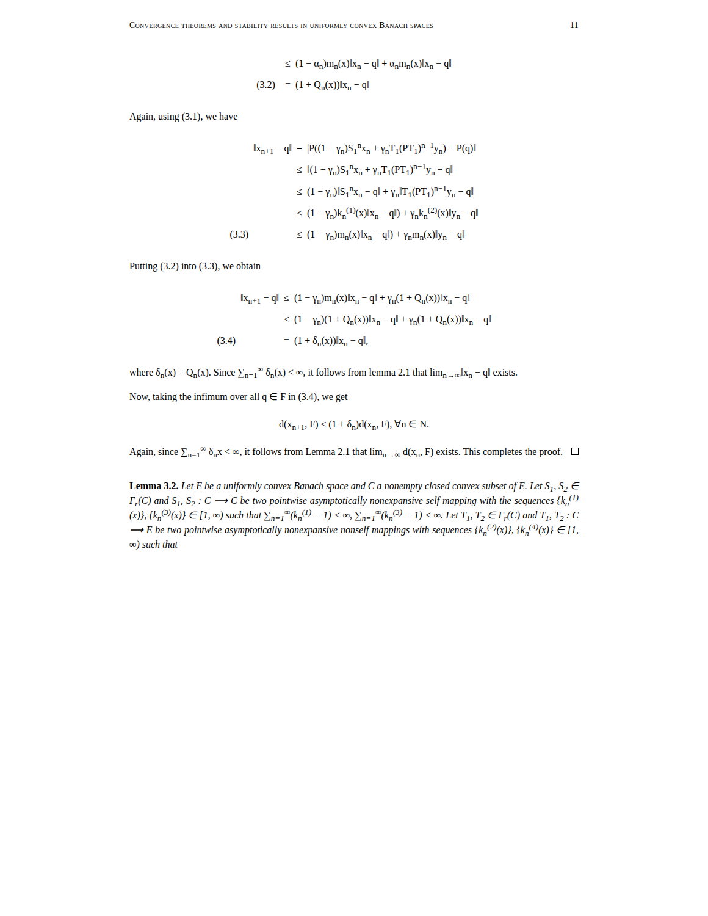Convergence theorems and stability results in uniformly convex Banach spaces 11
| | | ≤ | (1 − α n )m n (x)‖x n − q‖ + α n m n (x)‖x n − q‖ |
| (3.2) | | = | (1 + Q n (x))‖x n − q‖ |
Again, using (3.1), we have
| | ‖x n+1 − q‖ | = | /P((1 − γ n )S 1 n x n + γ n T 1 (PT 1 ) n−1 y n ) − P(q)‖ |
| | | ≤ | ‖(1 − γ n )S 1 n x n + γ n T 1 (PT 1 ) n−1 y n − q‖ |
| | | ≤ | (1 − γ n )‖S 1 n x n − q‖ + γ n ‖T 1 (PT 1 ) n−1 y n − q‖ |
| | | ≤ | (1 − γ n )k n (1) (x)‖x n − q‖) + γ n k n (2) (x)‖y n − q‖ |
| (3.3) | | ≤ | (1 − γ n )m n (x)‖x n − q‖) + γ n m n (x)‖y n − q‖ |
Putting (3.2) into (3.3), we obtain
| | ‖x n+1 − q‖ | ≤ | (1 − γ n )m n (x)‖x n − q‖ + γ n (1 + Q n (x))‖x n − q‖ |
| | | ≤ | (1 − γ n )(1 + Q n (x))‖x n − q‖ + γ n (1 + Q n (x))‖x n − q‖ |
| (3.4) | | = | (1 + δ n (x))‖x n − q‖, |
where δn(x) = Qn(x). Since ∑n=1∞ δn(x) < ∞, it follows from lemma 2.1 that limn→∞‖xn − q‖ exists.
Now, taking the infimum over all q ∈ F in (3.4), we get
d(xn+1, F) ≤ (1 + δn)d(xn, F), ∀n ∈ N.
Again, since ∑n=1∞ δnx < ∞, it follows from Lemma 2.1 that limn→∞ d(xn, F) exists. This completes the proof.
Lemma 3.2. Let E be a uniformly convex Banach space and C a nonempty closed convex subset of E. Let S1, S2 ∈ Γr(C) and S1, S2 : C ⟶ C be two pointwise asymptotically nonexpansive self mapping with the sequences {kn(1)(x)}, {kn(3)(x)} ∈ [1, ∞) such that ∑n=1∞(kn(1) − 1) < ∞, ∑n=1∞(kn(3) − 1) < ∞. Let T1, T2 ∈ Γr(C) and T1, T2 : C ⟶ E be two pointwise asymptotically nonexpansive nonself mappings with sequences {kn(2)(x)}, {kn(4)(x)} ∈ [1, ∞) such that